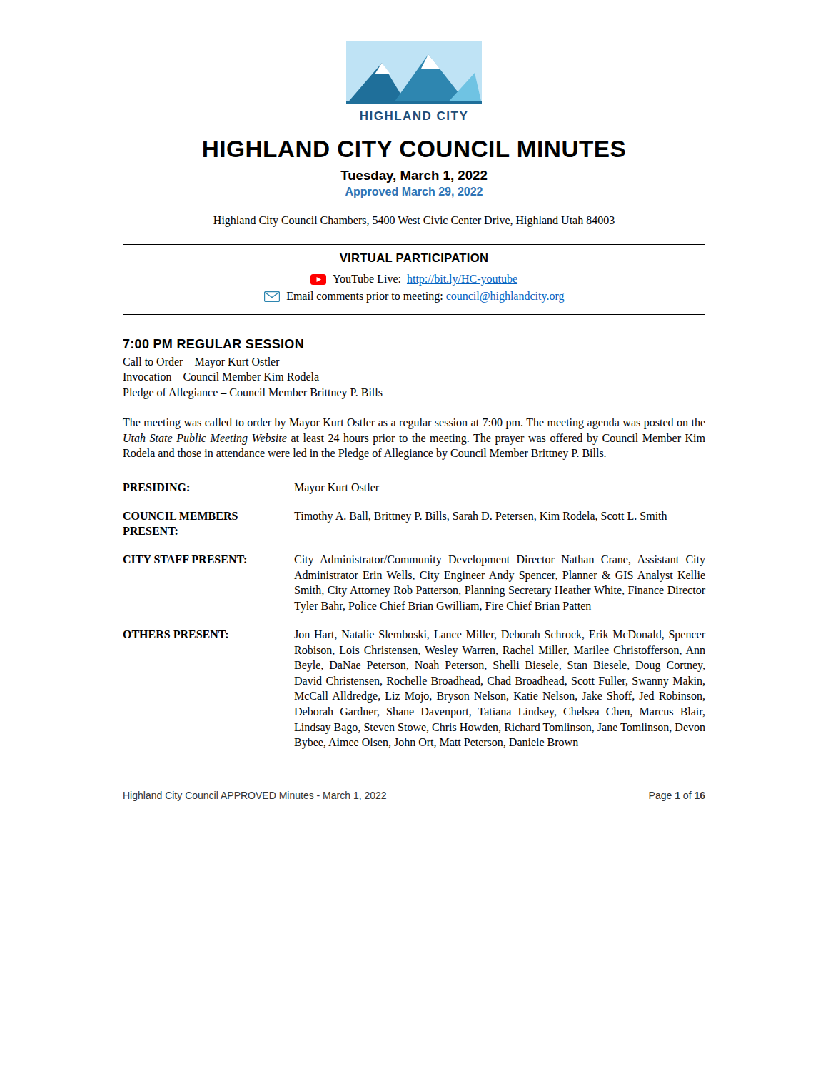HIGHLAND CITY
HIGHLAND CITY COUNCIL MINUTES
Tuesday, March 1, 2022
Approved March 29, 2022
Highland City Council Chambers, 5400 West Civic Center Drive, Highland Utah 84003
VIRTUAL PARTICIPATION
YouTube Live: http://bit.ly/HC-youtube
Email comments prior to meeting: council@highlandcity.org
7:00 PM REGULAR SESSION
Call to Order – Mayor Kurt Ostler
Invocation – Council Member Kim Rodela
Pledge of Allegiance – Council Member Brittney P. Bills
The meeting was called to order by Mayor Kurt Ostler as a regular session at 7:00 pm. The meeting agenda was posted on the Utah State Public Meeting Website at least 24 hours prior to the meeting. The prayer was offered by Council Member Kim Rodela and those in attendance were led in the Pledge of Allegiance by Council Member Brittney P. Bills.
| Presiding: | Mayor Kurt Ostler |
| Council Members Present: | Timothy A. Ball, Brittney P. Bills, Sarah D. Petersen, Kim Rodela, Scott L. Smith |
| City Staff Present: | City Administrator/Community Development Director Nathan Crane, Assistant City Administrator Erin Wells, City Engineer Andy Spencer, Planner & GIS Analyst Kellie Smith, City Attorney Rob Patterson, Planning Secretary Heather White, Finance Director Tyler Bahr, Police Chief Brian Gwilliam, Fire Chief Brian Patten |
| Others Present: | Jon Hart, Natalie Slemboski, Lance Miller, Deborah Schrock, Erik McDonald, Spencer Robison, Lois Christensen, Wesley Warren, Rachel Miller, Marilee Christofferson, Ann Beyle, DaNae Peterson, Noah Peterson, Shelli Biesele, Stan Biesele, Doug Cortney, David Christensen, Rochelle Broadhead, Chad Broadhead, Scott Fuller, Swanny Makin, McCall Alldredge, Liz Mojo, Bryson Nelson, Katie Nelson, Jake Shoff, Jed Robinson, Deborah Gardner, Shane Davenport, Tatiana Lindsey, Chelsea Chen, Marcus Blair, Lindsay Bago, Steven Stowe, Chris Howden, Richard Tomlinson, Jane Tomlinson, Devon Bybee, Aimee Olsen, John Ort, Matt Peterson, Daniele Brown |
Highland City Council APPROVED Minutes - March 1, 2022
Page 1 of 16